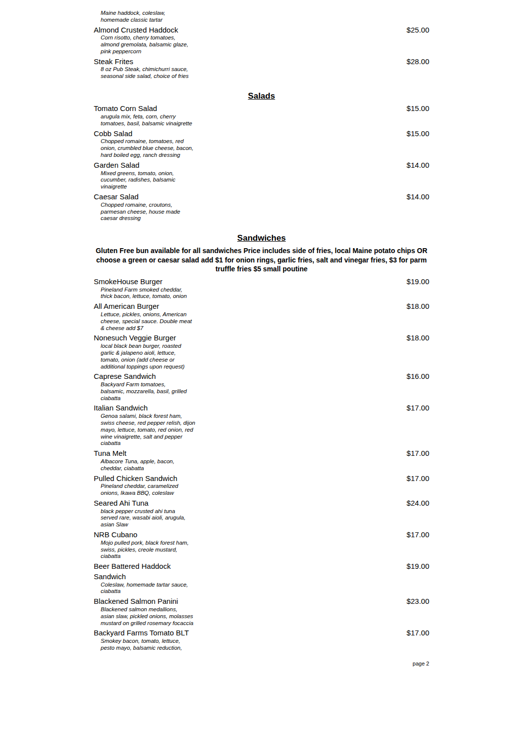Maine haddock, coleslaw,
homemade classic tartar
Almond Crusted Haddock $25.00
Corn risotto, cherry tomatoes,
almond gremolata, balsamic glaze,
pink peppercorn
Steak Frites $28.00
8 oz Pub Steak, chimichurri sauce,
seasonal side salad, choice of fries
Salads
Tomato Corn Salad $15.00
arugula mix, feta, corn, cherry
tomatoes, basil, balsamic vinaigrette
Cobb Salad $15.00
Chopped romaine, tomatoes, red
onion, crumbled blue cheese, bacon,
hard boiled egg, ranch dressing
Garden Salad $14.00
Mixed greens, tomato, onion,
cucumber, radishes, balsamic
vinaigrette
Caesar Salad $14.00
Chopped romaine, croutons,
parmesan cheese, house made
caesar dressing
Sandwiches
Gluten Free bun available for all sandwiches Price includes side of fries, local Maine potato chips OR choose a green or caesar salad add $1 for onion rings, garlic fries, salt and vinegar fries, $3 for parm truffle fries $5 small poutine
SmokeHouse Burger $19.00
Pineland Farm smoked cheddar,
thick bacon, lettuce, tomato, onion
All American Burger $18.00
Lettuce, pickles, onions, American
cheese, special sauce. Double meat
& cheese add $7
Nonesuch Veggie Burger $18.00
local black bean burger, roasted
garlic & jalapeno aioli, lettuce,
tomato, onion (add cheese or
additional toppings upon request)
Caprese Sandwich $16.00
Backyard Farm tomatoes,
balsamic, mozzarella, basil, grilled
ciabatta
Italian Sandwich $17.00
Genoa salami, black forest ham,
swiss cheese, red pepper relish, dijon
mayo, lettuce, tomato, red onion, red
wine vinaigrette, salt and pepper
ciabatta
Tuna Melt $17.00
Albacore Tuna, apple, bacon,
cheddar, ciabatta
Pulled Chicken Sandwich $17.00
Pineland cheddar, caramelized
onions, Ikawa BBQ, coleslaw
Seared Ahi Tuna $24.00
black pepper crusted ahi tuna
served rare, wasabi aioli, arugula,
asian Slaw
NRB Cubano $17.00
Mojo pulled pork, black forest ham,
swiss, pickles, creole mustard,
ciabatta
Beer Battered Haddock $19.00
Sandwich
Coleslaw, homemade tartar sauce,
ciabatta
Blackened Salmon Panini $23.00
Blackened salmon medallions,
asian slaw, pickled onions, molasses
mustard on grilled rosemary focaccia
Backyard Farms Tomato BLT $17.00
Smokey bacon, tomato, lettuce,
pesto mayo, balsamic reduction,
page 2